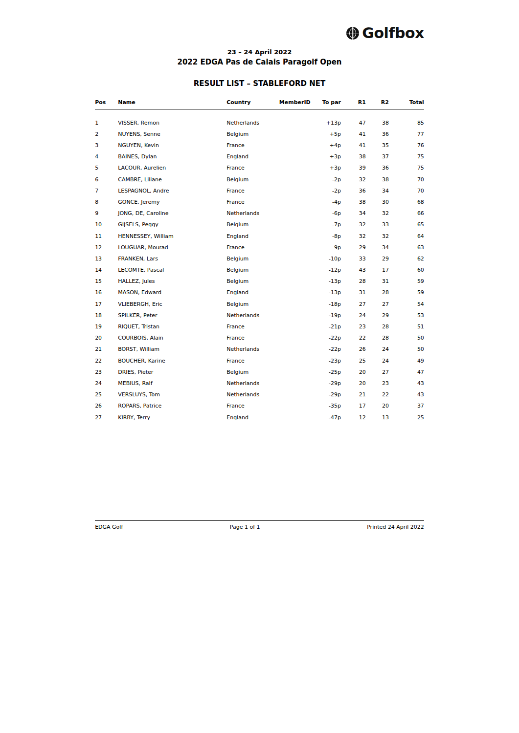Golfbox
23 – 24 April 2022
2022 EDGA Pas de Calais Paragolf Open
RESULT LIST – STABLEFORD NET
| Pos | Name | Country | MemberID | To par | R1 | R2 | Total |
| --- | --- | --- | --- | --- | --- | --- | --- |
| 1 | VISSER, Remon | Netherlands | | +13p | 47 | 38 | 85 |
| 2 | NUYENS, Senne | Belgium | | +5p | 41 | 36 | 77 |
| 3 | NGUYEN, Kevin | France | | +4p | 41 | 35 | 76 |
| 4 | BAINES, Dylan | England | | +3p | 38 | 37 | 75 |
| 5 | LACOUR, Aurelien | France | | +3p | 39 | 36 | 75 |
| 6 | CAMBRE, Liliane | Belgium | | -2p | 32 | 38 | 70 |
| 7 | LESPAGNOL, Andre | France | | -2p | 36 | 34 | 70 |
| 8 | GONCE, Jeremy | France | | -4p | 38 | 30 | 68 |
| 9 | JONG, DE, Caroline | Netherlands | | -6p | 34 | 32 | 66 |
| 10 | GIJSELS, Peggy | Belgium | | -7p | 32 | 33 | 65 |
| 11 | HENNESSEY, William | England | | -8p | 32 | 32 | 64 |
| 12 | LOUGUAR, Mourad | France | | -9p | 29 | 34 | 63 |
| 13 | FRANKEN, Lars | Belgium | | -10p | 33 | 29 | 62 |
| 14 | LECOMTE, Pascal | Belgium | | -12p | 43 | 17 | 60 |
| 15 | HALLEZ, Jules | Belgium | | -13p | 28 | 31 | 59 |
| 16 | MASON, Edward | England | | -13p | 31 | 28 | 59 |
| 17 | VLIEBERGH, Eric | Belgium | | -18p | 27 | 27 | 54 |
| 18 | SPILKER, Peter | Netherlands | | -19p | 24 | 29 | 53 |
| 19 | RIQUET, Tristan | France | | -21p | 23 | 28 | 51 |
| 20 | COURBOIS, Alain | France | | -22p | 22 | 28 | 50 |
| 21 | BORST, William | Netherlands | | -22p | 26 | 24 | 50 |
| 22 | BOUCHER, Karine | France | | -23p | 25 | 24 | 49 |
| 23 | DRIES, Pieter | Belgium | | -25p | 20 | 27 | 47 |
| 24 | MEBIUS, Ralf | Netherlands | | -29p | 20 | 23 | 43 |
| 25 | VERSLUYS, Tom | Netherlands | | -29p | 21 | 22 | 43 |
| 26 | ROPARS, Patrice | France | | -35p | 17 | 20 | 37 |
| 27 | KIRBY, Terry | England | | -47p | 12 | 13 | 25 |
EDGA Golf Page 1 of 1 Printed 24 April 2022